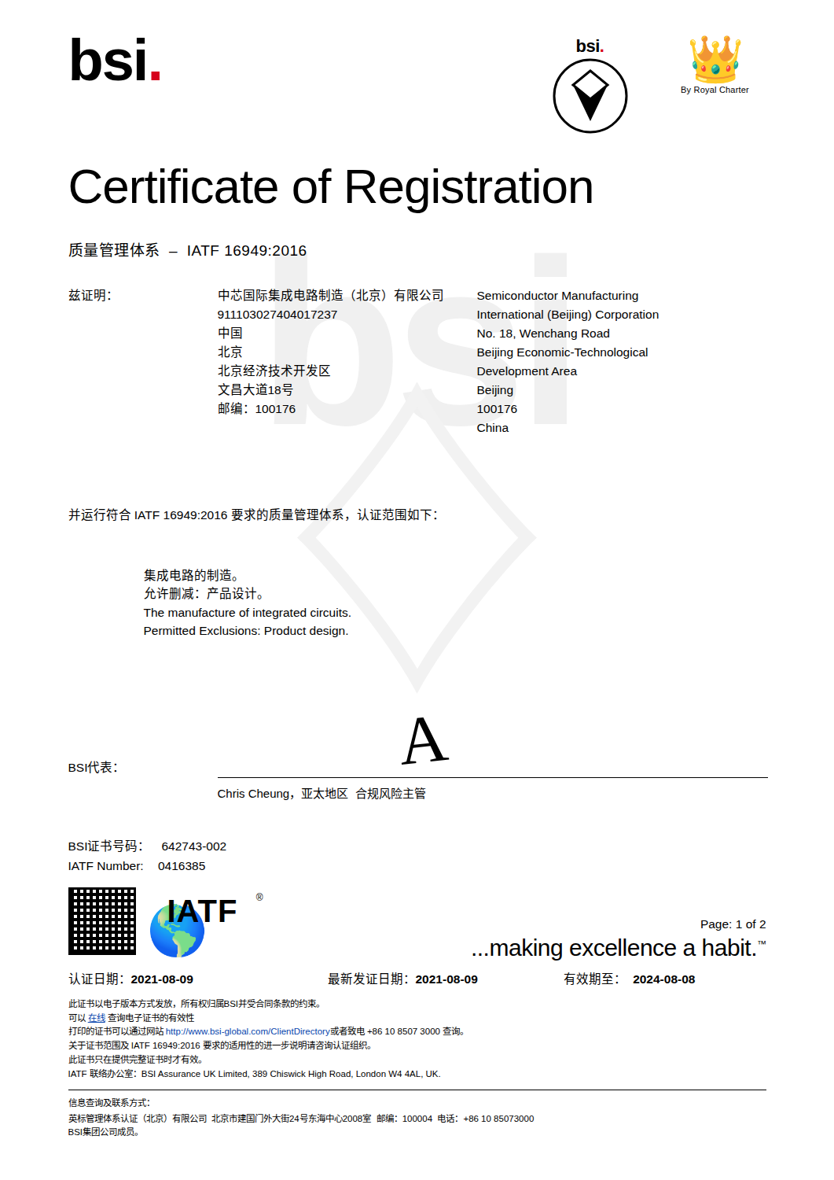bsi
♢
bsi.
bsi.
👑
By Royal Charter
Certificate of Registration
质量管理体系 – IATF 16949:2016
兹证明：
中芯国际集成电路制造（北京）有限公司
911103027404017237
中国
北京
北京经济技术开发区
文昌大道18号
邮编：100176
Semiconductor Manufacturing
International (Beijing) Corporation
No. 18, Wenchang Road
Beijing Economic-Technological
Development Area
Beijing
100176
China
并运行符合 IATF 16949:2016 要求的质量管理体系，认证范围如下：
集成电路的制造。
允许删减：产品设计。
The manufacture of integrated circuits.
Permitted Exclusions: Product design.
BSI代表：
A
Chris Cheung，亚太地区 合规风险主管
BSI证书号码：642743-002
IATF Number: 0416385
🌎
IATF
®
Page: 1 of 2
...making excellence a habit.™
认证日期：2021-08-09
最新发证日期：2021-08-09
有效期至： 2024-08-08
此证书以电子版本方式发放，所有权归属BSI并受合同条款的约束。
可以 在线 查询电子证书的有效性
打印的证书可以通过网站 http://www.bsi-global.com/ClientDirectory或者致电 +86 10 8507 3000 查询。
关于证书范围及 IATF 16949:2016 要求的适用性的进一步说明请咨询认证组织。
此证书只在提供完整证书时才有效。
IATF 联络办公室：BSI Assurance UK Limited, 389 Chiswick High Road, London W4 4AL, UK.
信息查询及联系方式：
英标管理体系认证（北京）有限公司 北京市建国门外大街24号东海中心2008室 邮编：100004 电话：+86 10 85073000
BSI集团公司成员。